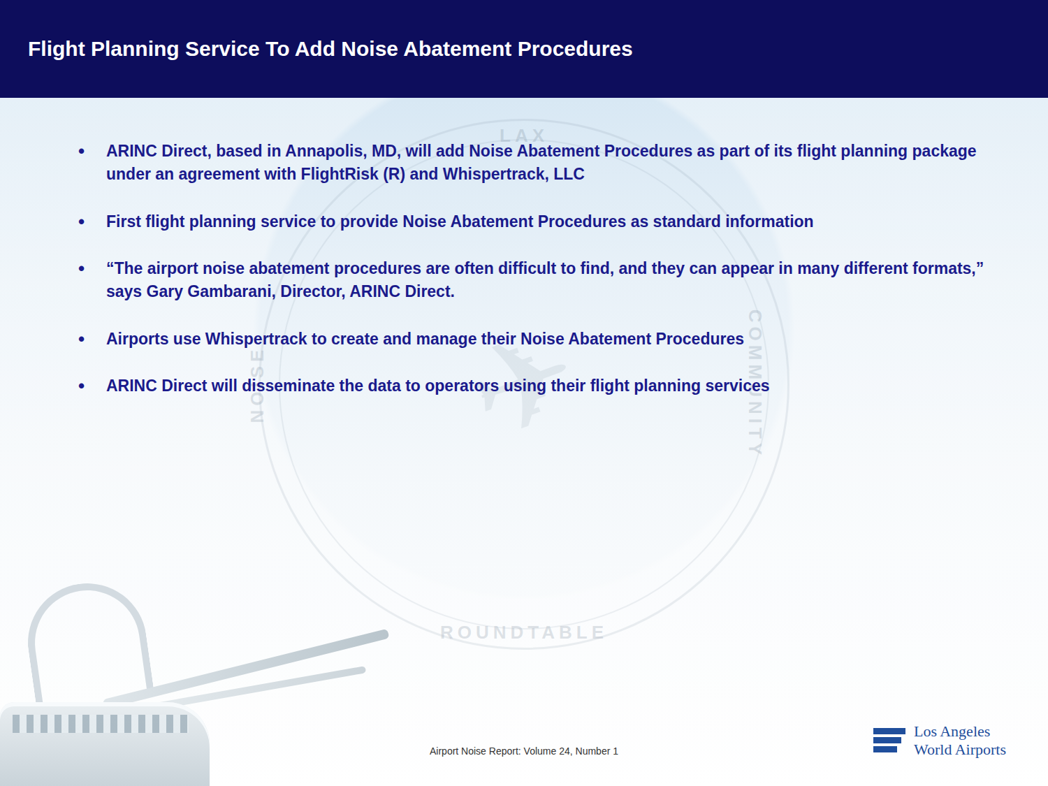Flight Planning Service To Add Noise Abatement Procedures
LAX
ROUNDTABLE
NOISE
COMMUNITY
✈
ARINC Direct, based in Annapolis, MD, will add Noise Abatement Procedures as part of its flight planning package under an agreement with FlightRisk (R) and Whispertrack, LLC
First flight planning service to provide Noise Abatement Procedures as standard information
“The airport noise abatement procedures are often difficult to find, and they can appear in many different formats,” says Gary Gambarani, Director, ARINC Direct.
Airports use Whispertrack to create and manage their Noise Abatement Procedures
ARINC Direct will disseminate the data to operators using their flight planning services
Airport Noise Report: Volume 24, Number 1
Los AngelesWorld Airports